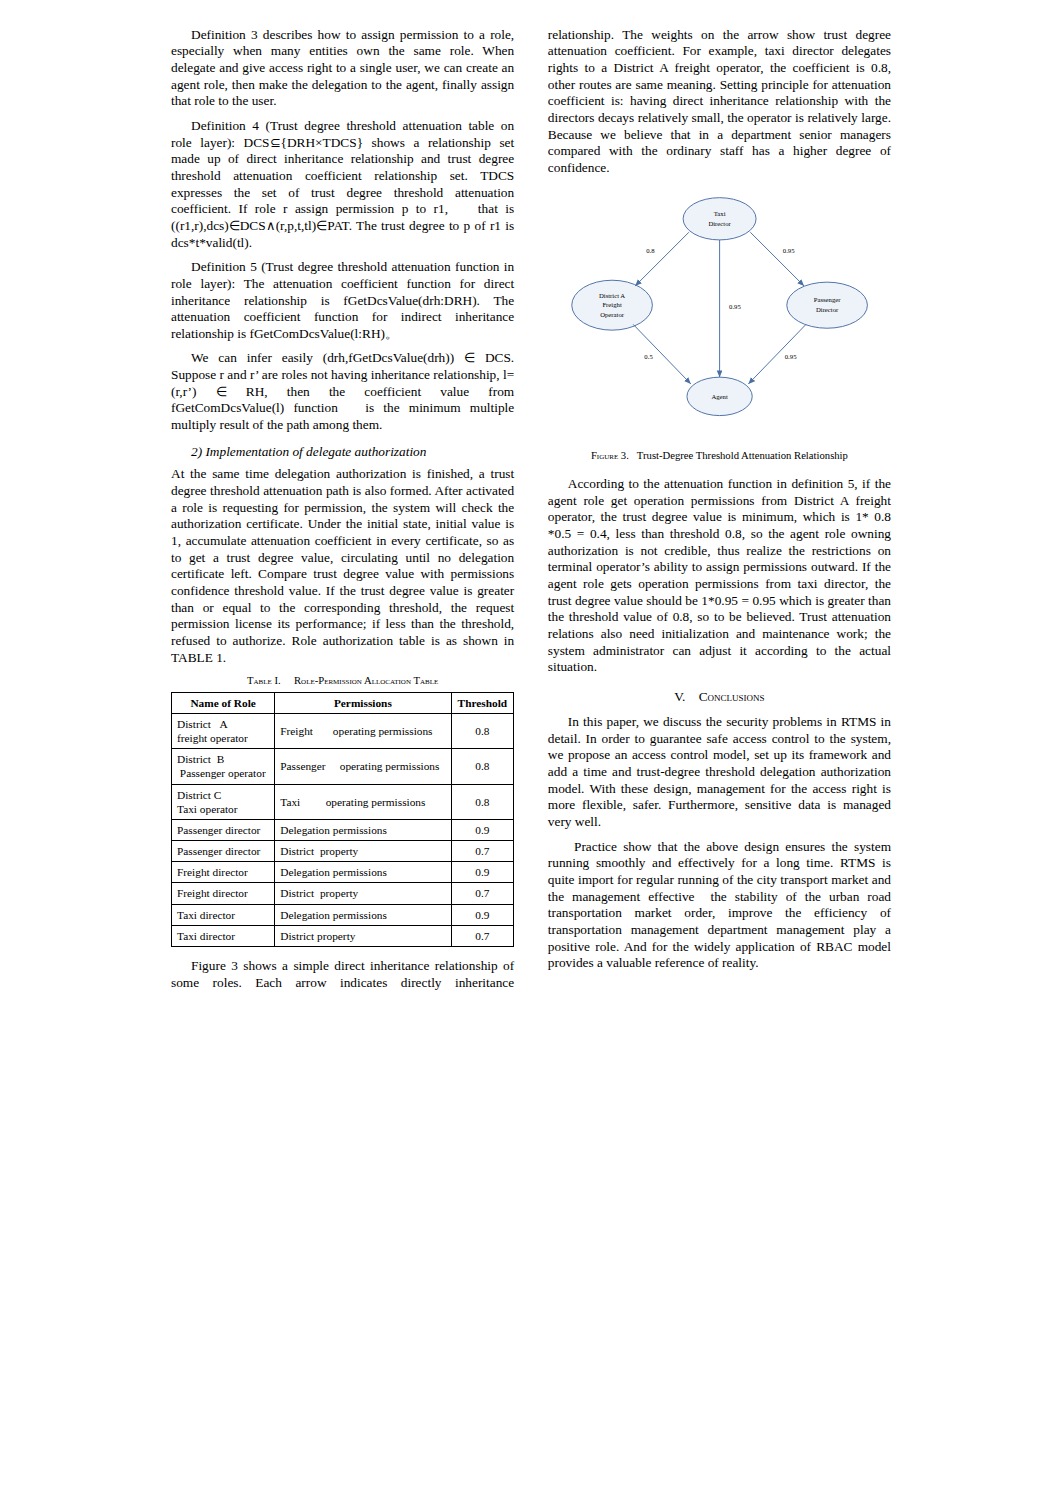Definition 3 describes how to assign permission to a role, especially when many entities own the same role. When delegate and give access right to a single user, we can create an agent role, then make the delegation to the agent, finally assign that role to the user.
Definition 4 (Trust degree threshold attenuation table on role layer): DCS⊆{DRH×TDCS} shows a relationship set made up of direct inheritance relationship and trust degree threshold attenuation coefficient relationship set. TDCS expresses the set of trust degree threshold attenuation coefficient. If role r assign permission p to r1, that is ((r1,r),dcs)∈DCS∧(r,p,t,tl)∈PAT. The trust degree to p of r1 is dcs*t*valid(tl).
Definition 5 (Trust degree threshold attenuation function in role layer): The attenuation coefficient function for direct inheritance relationship is fGetDcsValue(drh:DRH). The attenuation coefficient function for indirect inheritance relationship is fGetComDcsValue(l:RH)。
We can infer easily (drh,fGetDcsValue(drh)) ∈ DCS. Suppose r and r’ are roles not having inheritance relationship, l=(r,r’) ∈ RH, then the coefficient value from fGetComDcsValue(l) function is the minimum multiple multiply result of the path among them.
2) Implementation of delegate authorization
At the same time delegation authorization is finished, a trust degree threshold attenuation path is also formed. After activated a role is requesting for permission, the system will check the authorization certificate. Under the initial state, initial value is 1, accumulate attenuation coefficient in every certificate, so as to get a trust degree value, circulating until no delegation certificate left. Compare trust degree value with permissions confidence threshold value. If the trust degree value is greater than or equal to the corresponding threshold, the request permission license its performance; if less than the threshold, refused to authorize. Role authorization table is as shown in TABLE 1.
Table I. Role-Permission Allocation Table
| Name of Role | Permissions | Threshold |
| --- | --- | --- |
| District A freight operator | Freight operating permissions | 0.8 |
| District B Passenger operator | Passenger operating permissions | 0.8 |
| District C Taxi operator | Taxi operating permissions | 0.8 |
| Passenger director | Delegation permissions | 0.9 |
| Passenger director | District property | 0.7 |
| Freight director | Delegation permissions | 0.9 |
| Freight director | District property | 0.7 |
| Taxi director | Delegation permissions | 0.9 |
| Taxi director | District property | 0.7 |
Figure 3 shows a simple direct inheritance relationship of some roles. Each arrow indicates directly inheritance relationship. The weights on the arrow show trust degree attenuation coefficient. For example, taxi director delegates rights to a District A freight operator, the coefficient is 0.8, other routes are same meaning. Setting principle for attenuation coefficient is: having direct inheritance relationship with the directors decays relatively small, the operator is relatively large. Because we believe that in a department senior managers compared with the ordinary staff has a higher degree of confidence.
Taxi Director District A Freight Operator Passenger Director Agent 0.8 0.95 0.95 0.5 0.95
Figure 3. Trust-Degree Threshold Attenuation Relationship
According to the attenuation function in definition 5, if the agent role get operation permissions from District A freight operator, the trust degree value is minimum, which is 1* 0.8 *0.5 = 0.4, less than threshold 0.8, so the agent role owning authorization is not credible, thus realize the restrictions on terminal operator’s ability to assign permissions outward. If the agent role gets operation permissions from taxi director, the trust degree value should be 1*0.95 = 0.95 which is greater than the threshold value of 0.8, so to be believed. Trust attenuation relations also need initialization and maintenance work; the system administrator can adjust it according to the actual situation.
V. Conclusions
In this paper, we discuss the security problems in RTMS in detail. In order to guarantee safe access control to the system, we propose an access control model, set up its framework and add a time and trust-degree threshold delegation authorization model. With these design, management for the access right is more flexible, safer. Furthermore, sensitive data is managed very well.
Practice show that the above design ensures the system running smoothly and effectively for a long time. RTMS is quite import for regular running of the city transport market and the management effective the stability of the urban road transportation market order, improve the efficiency of transportation management department management play a positive role. And for the widely application of RBAC model provides a valuable reference of reality.